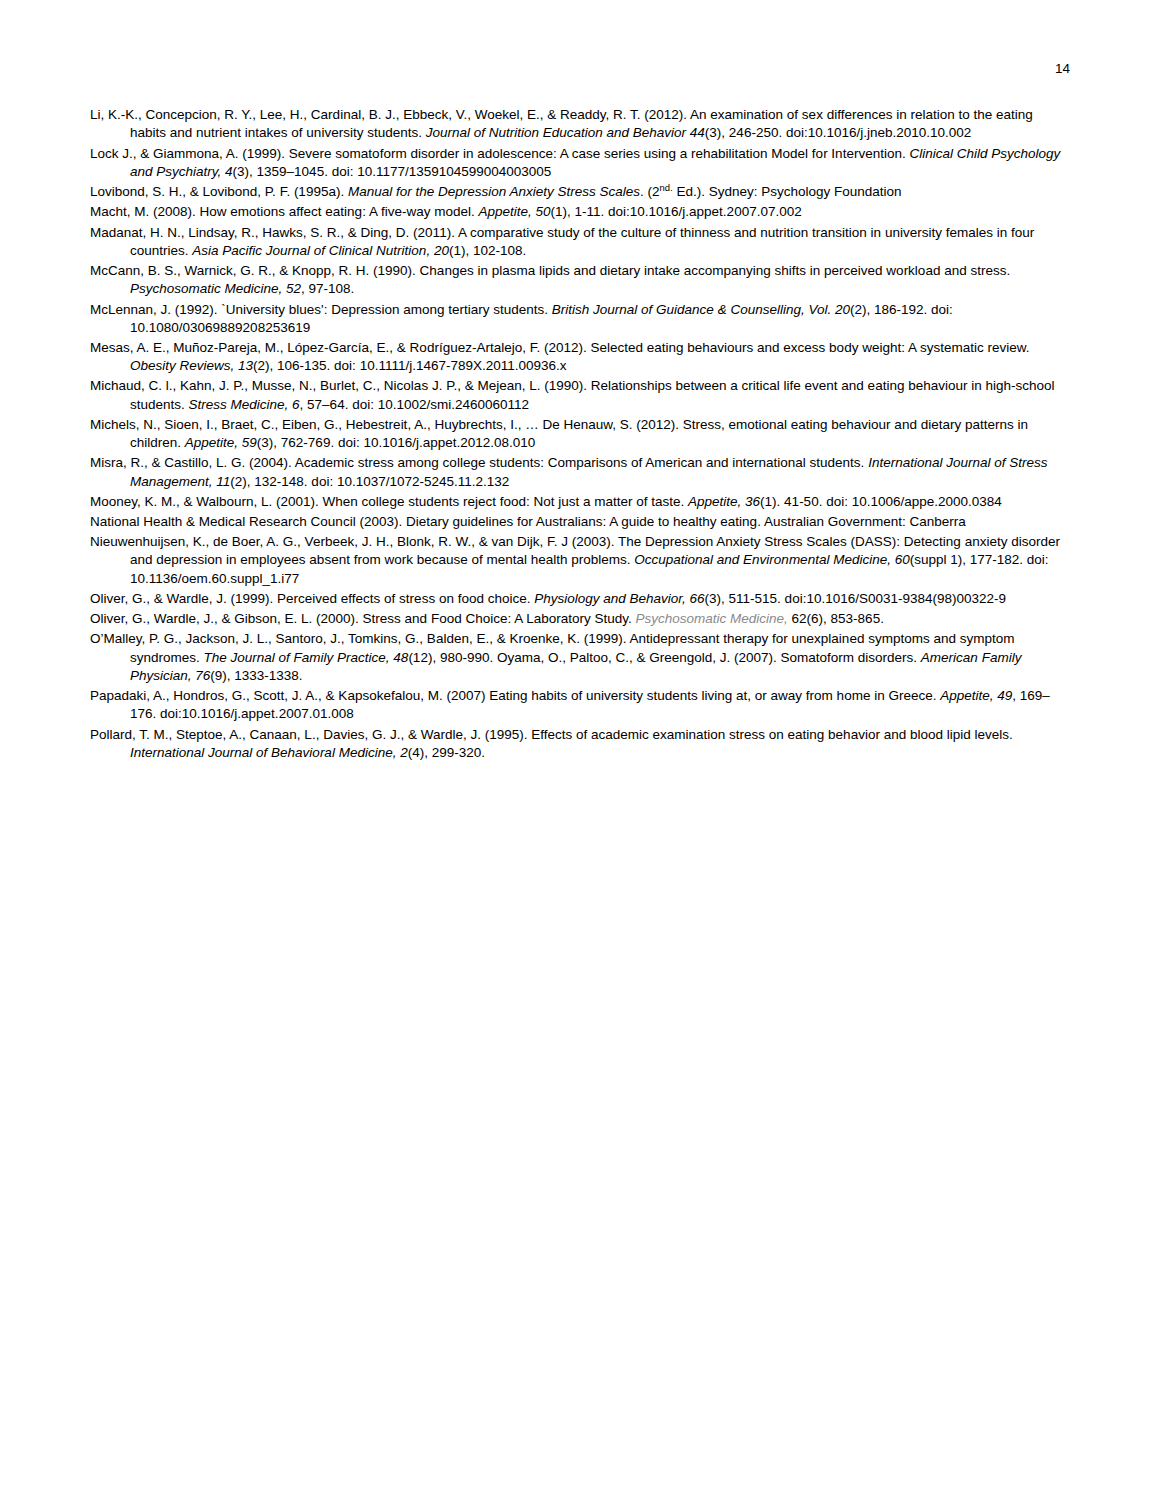14
Li, K.-K., Concepcion, R. Y., Lee, H., Cardinal, B. J., Ebbeck, V., Woekel, E., & Readdy, R. T. (2012). An examination of sex differences in relation to the eating habits and nutrient intakes of university students. Journal of Nutrition Education and Behavior 44(3), 246-250. doi:10.1016/j.jneb.2010.10.002
Lock J., & Giammona, A. (1999). Severe somatoform disorder in adolescence: A case series using a rehabilitation Model for Intervention. Clinical Child Psychology and Psychiatry, 4(3), 1359–1045. doi: 10.1177/1359104599004003005
Lovibond, S. H., & Lovibond, P. F. (1995a). Manual for the Depression Anxiety Stress Scales. (2nd. Ed.). Sydney: Psychology Foundation
Macht, M. (2008). How emotions affect eating: A five-way model. Appetite, 50(1), 1-11. doi:10.1016/j.appet.2007.07.002
Madanat, H. N., Lindsay, R., Hawks, S. R., & Ding, D. (2011). A comparative study of the culture of thinness and nutrition transition in university females in four countries. Asia Pacific Journal of Clinical Nutrition, 20(1), 102-108.
McCann, B. S., Warnick, G. R., & Knopp, R. H. (1990). Changes in plasma lipids and dietary intake accompanying shifts in perceived workload and stress. Psychosomatic Medicine, 52, 97-108.
McLennan, J. (1992). `University blues': Depression among tertiary students. British Journal of Guidance & Counselling, Vol. 20(2), 186-192. doi: 10.1080/03069889208253619
Mesas, A. E., Muñoz-Pareja, M., López-García, E., & Rodríguez-Artalejo, F. (2012). Selected eating behaviours and excess body weight: A systematic review. Obesity Reviews, 13(2), 106-135. doi: 10.1111/j.1467-789X.2011.00936.x
Michaud, C. l., Kahn, J. P., Musse, N., Burlet, C., Nicolas J. P., & Mejean, L. (1990). Relationships between a critical life event and eating behaviour in high-school students. Stress Medicine, 6, 57–64. doi: 10.1002/smi.2460060112
Michels, N., Sioen, I., Braet, C., Eiben, G., Hebestreit, A., Huybrechts, I., … De Henauw, S. (2012). Stress, emotional eating behaviour and dietary patterns in children. Appetite, 59(3), 762-769. doi: 10.1016/j.appet.2012.08.010
Misra, R., & Castillo, L. G. (2004). Academic stress among college students: Comparisons of American and international students. International Journal of Stress Management, 11(2), 132-148. doi: 10.1037/1072-5245.11.2.132
Mooney, K. M., & Walbourn, L. (2001). When college students reject food: Not just a matter of taste. Appetite, 36(1). 41-50. doi: 10.1006/appe.2000.0384
National Health & Medical Research Council (2003). Dietary guidelines for Australians: A guide to healthy eating. Australian Government: Canberra
Nieuwenhuijsen, K., de Boer, A. G., Verbeek, J. H., Blonk, R. W., & van Dijk, F. J (2003). The Depression Anxiety Stress Scales (DASS): Detecting anxiety disorder and depression in employees absent from work because of mental health problems. Occupational and Environmental Medicine, 60(suppl 1), 177-182. doi: 10.1136/oem.60.suppl_1.i77
Oliver, G., & Wardle, J. (1999). Perceived effects of stress on food choice. Physiology and Behavior, 66(3), 511-515. doi:10.1016/S0031-9384(98)00322-9
Oliver, G., Wardle, J., & Gibson, E. L. (2000). Stress and Food Choice: A Laboratory Study. Psychosomatic Medicine, 62(6), 853-865.
O’Malley, P. G., Jackson, J. L., Santoro, J., Tomkins, G., Balden, E., & Kroenke, K. (1999). Antidepressant therapy for unexplained symptoms and symptom syndromes. The Journal of Family Practice, 48(12), 980-990. Oyama, O., Paltoo, C., & Greengold, J. (2007). Somatoform disorders. American Family Physician, 76(9), 1333-1338.
Papadaki, A., Hondros, G., Scott, J. A., & Kapsokefalou, M. (2007) Eating habits of university students living at, or away from home in Greece. Appetite, 49, 169–176. doi:10.1016/j.appet.2007.01.008
Pollard, T. M., Steptoe, A., Canaan, L., Davies, G. J., & Wardle, J. (1995). Effects of academic examination stress on eating behavior and blood lipid levels. International Journal of Behavioral Medicine, 2(4), 299-320.